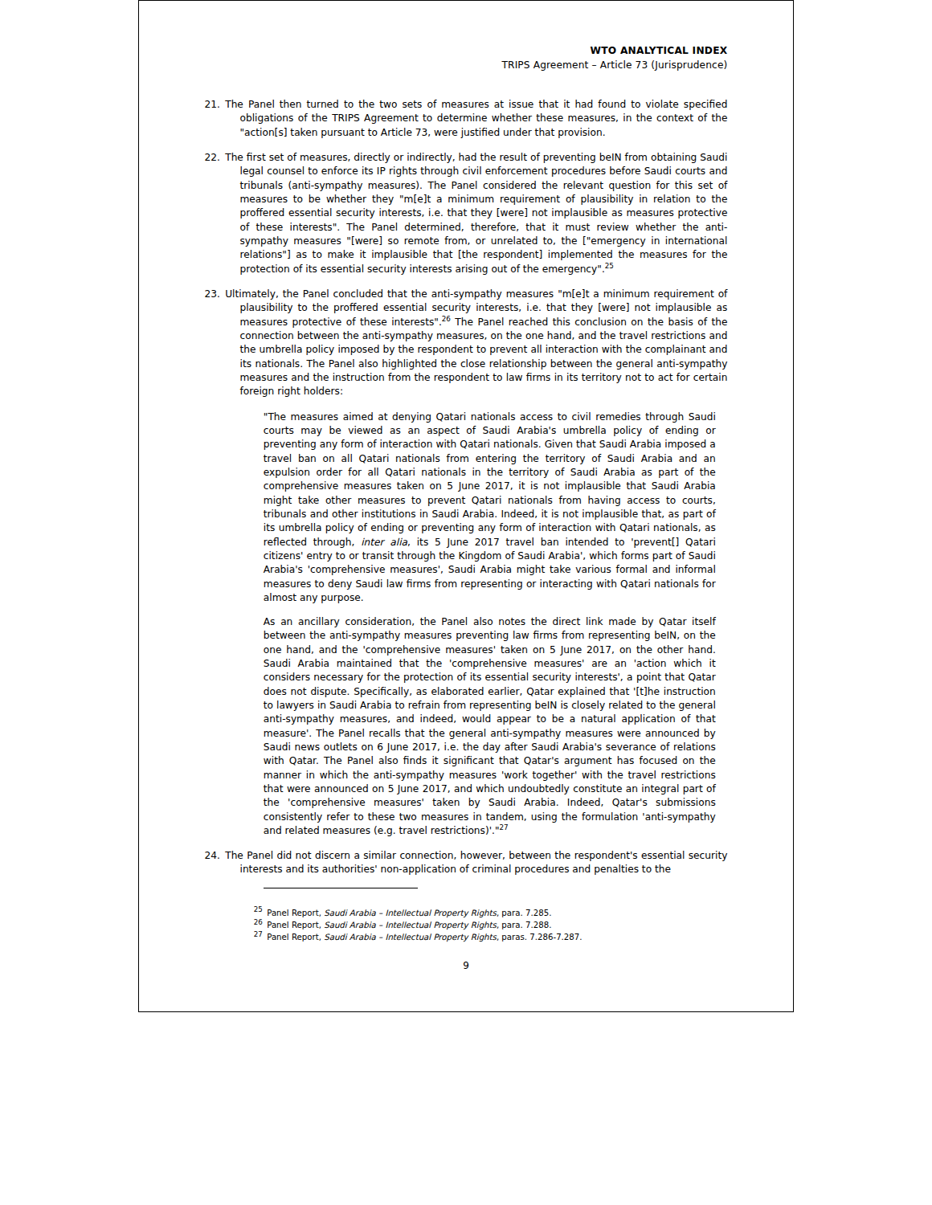WTO ANALYTICAL INDEX
TRIPS Agreement – Article 73 (Jurisprudence)
21. The Panel then turned to the two sets of measures at issue that it had found to violate specified obligations of the TRIPS Agreement to determine whether these measures, in the context of the "action[s] taken pursuant to Article 73, were justified under that provision.
22. The first set of measures, directly or indirectly, had the result of preventing beIN from obtaining Saudi legal counsel to enforce its IP rights through civil enforcement procedures before Saudi courts and tribunals (anti-sympathy measures). The Panel considered the relevant question for this set of measures to be whether they "m[e]t a minimum requirement of plausibility in relation to the proffered essential security interests, i.e. that they [were] not implausible as measures protective of these interests". The Panel determined, therefore, that it must review whether the anti-sympathy measures "[were] so remote from, or unrelated to, the ["emergency in international relations"] as to make it implausible that [the respondent] implemented the measures for the protection of its essential security interests arising out of the emergency".25
23. Ultimately, the Panel concluded that the anti-sympathy measures "m[e]t a minimum requirement of plausibility to the proffered essential security interests, i.e. that they [were] not implausible as measures protective of these interests".26 The Panel reached this conclusion on the basis of the connection between the anti-sympathy measures, on the one hand, and the travel restrictions and the umbrella policy imposed by the respondent to prevent all interaction with the complainant and its nationals. The Panel also highlighted the close relationship between the general anti-sympathy measures and the instruction from the respondent to law firms in its territory not to act for certain foreign right holders:
"The measures aimed at denying Qatari nationals access to civil remedies through Saudi courts may be viewed as an aspect of Saudi Arabia's umbrella policy of ending or preventing any form of interaction with Qatari nationals. Given that Saudi Arabia imposed a travel ban on all Qatari nationals from entering the territory of Saudi Arabia and an expulsion order for all Qatari nationals in the territory of Saudi Arabia as part of the comprehensive measures taken on 5 June 2017, it is not implausible that Saudi Arabia might take other measures to prevent Qatari nationals from having access to courts, tribunals and other institutions in Saudi Arabia. Indeed, it is not implausible that, as part of its umbrella policy of ending or preventing any form of interaction with Qatari nationals, as reflected through, inter alia, its 5 June 2017 travel ban intended to 'prevent[] Qatari citizens' entry to or transit through the Kingdom of Saudi Arabia', which forms part of Saudi Arabia's 'comprehensive measures', Saudi Arabia might take various formal and informal measures to deny Saudi law firms from representing or interacting with Qatari nationals for almost any purpose.
As an ancillary consideration, the Panel also notes the direct link made by Qatar itself between the anti-sympathy measures preventing law firms from representing beIN, on the one hand, and the 'comprehensive measures' taken on 5 June 2017, on the other hand. Saudi Arabia maintained that the 'comprehensive measures' are an 'action which it considers necessary for the protection of its essential security interests', a point that Qatar does not dispute. Specifically, as elaborated earlier, Qatar explained that '[t]he instruction to lawyers in Saudi Arabia to refrain from representing beIN is closely related to the general anti-sympathy measures, and indeed, would appear to be a natural application of that measure'. The Panel recalls that the general anti-sympathy measures were announced by Saudi news outlets on 6 June 2017, i.e. the day after Saudi Arabia's severance of relations with Qatar. The Panel also finds it significant that Qatar's argument has focused on the manner in which the anti-sympathy measures 'work together' with the travel restrictions that were announced on 5 June 2017, and which undoubtedly constitute an integral part of the 'comprehensive measures' taken by Saudi Arabia. Indeed, Qatar's submissions consistently refer to these two measures in tandem, using the formulation 'anti-sympathy and related measures (e.g. travel restrictions)'."27
24. The Panel did not discern a similar connection, however, between the respondent's essential security interests and its authorities' non-application of criminal procedures and penalties to the
25 Panel Report, Saudi Arabia – Intellectual Property Rights, para. 7.285.
26 Panel Report, Saudi Arabia – Intellectual Property Rights, para. 7.288.
27 Panel Report, Saudi Arabia – Intellectual Property Rights, paras. 7.286-7.287.
9